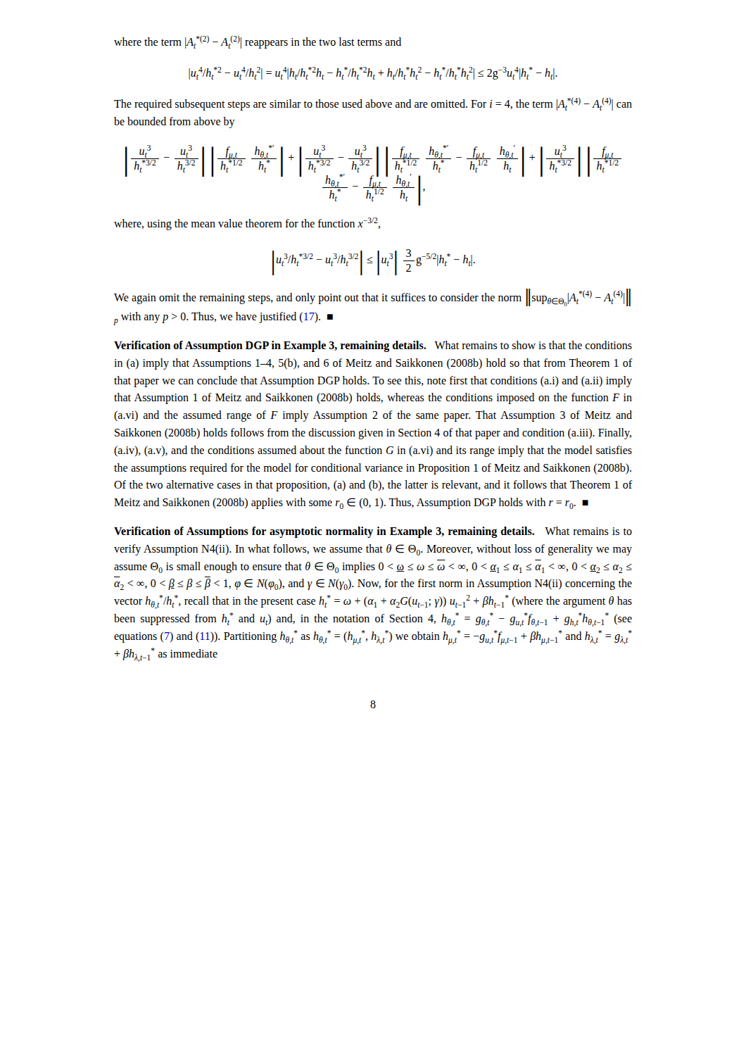where the term |At*(2) − At(2)| reappears in the two last terms and
|ut4/ht*2 − ut4/ht2| = ut4|ht/ht*2ht − ht*/ht*2ht + ht/ht*ht2 − ht*/ht*ht2| ≤ 2g−3ut4|ht* − ht|.
The required subsequent steps are similar to those used above and are omitted. For i = 4, the term |At*(4) − At(4)| can be bounded from above by
|ut3 ht*3/2 − ut3 ht3/2| |fμ,t ht*1/2 hθ,t*′ht*| + |ut3 ht*3/2 − ut3 ht3/2| |fμ,t ht*1/2 hθ,t*′ht* − fμ,t ht1/2 hθ,t′ht| + |ut3 ht*3/2| |fμ,t ht*1/2 hθ,t*′ht* − fμ,t ht1/2 hθ,t′ht|,
where, using the mean value theorem for the function x−3/2,
|ut3/ht*3/2 − ut3/ht3/2| ≤ |ut3| 32 g−5/2|ht* − ht|.
We again omit the remaining steps, and only point out that it suffices to consider the norm ‖supθ∈Θ0|At*(4) − At(4)|‖p with any p > 0. Thus, we have justified (17). ■
Verification of Assumption DGP in Example 3, remaining details. What remains to show is that the conditions in (a) imply that Assumptions 1–4, 5(b), and 6 of Meitz and Saikkonen (2008b) hold so that from Theorem 1 of that paper we can conclude that Assumption DGP holds. To see this, note first that conditions (a.i) and (a.ii) imply that Assumption 1 of Meitz and Saikkonen (2008b) holds, whereas the conditions imposed on the function F in (a.vi) and the assumed range of F imply Assumption 2 of the same paper. That Assumption 3 of Meitz and Saikkonen (2008b) holds follows from the discussion given in Section 4 of that paper and condition (a.iii). Finally, (a.iv), (a.v), and the conditions assumed about the function G in (a.vi) and its range imply that the model satisfies the assumptions required for the model for conditional variance in Proposition 1 of Meitz and Saikkonen (2008b). Of the two alternative cases in that proposition, (a) and (b), the latter is relevant, and it follows that Theorem 1 of Meitz and Saikkonen (2008b) applies with some r0 ∈ (0, 1). Thus, Assumption DGP holds with r = r0. ■
Verification of Assumptions for asymptotic normality in Example 3, remaining details. What remains is to verify Assumption N4(ii). In what follows, we assume that θ ∈ Θ0. Moreover, without loss of generality we may assume Θ0 is small enough to ensure that θ ∈ Θ0 implies 0 < ω ≤ ω ≤ ω < ∞, 0 < α1 ≤ α1 ≤ α1 < ∞, 0 < α2 ≤ α2 ≤ α2 < ∞, 0 < β ≤ β ≤ β < 1, φ ∈ N(φ0), and γ ∈ N(γ0). Now, for the first norm in Assumption N4(ii) concerning the vector hθ,t*/ht*, recall that in the present case ht* = ω + (α1 + α2G(ut−1; γ)) ut−12 + βht−1* (where the argument θ has been suppressed from ht* and ut) and, in the notation of Section 4, hθ,t* = gθ,t* − gu,t*fθ,t−1 + gh,t*hθ,t−1* (see equations (7) and (11)). Partitioning hθ,t* as hθ,t* = (hμ,t*, hλ,t*) we obtain hμ,t* = −gu,t*fμ,t−1 + βhμ,t−1* and hλ,t* = gλ,t* + βhλ,t−1* as immediate
8